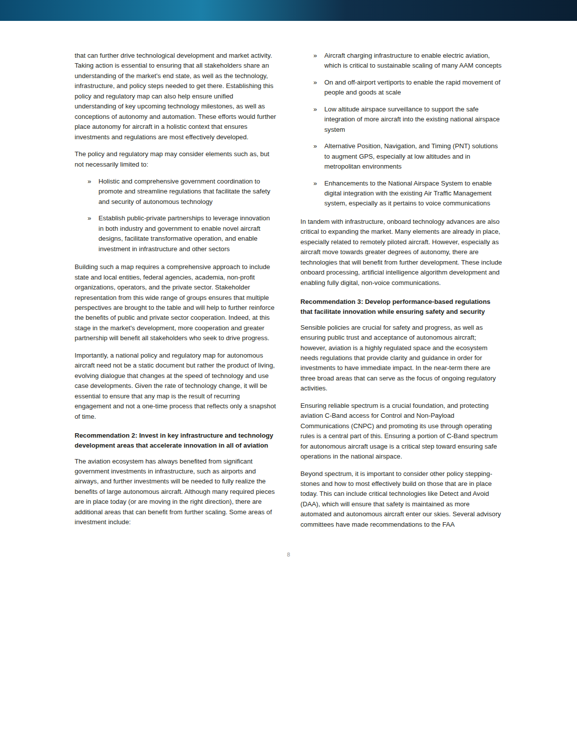that can further drive technological development and market activity. Taking action is essential to ensuring that all stakeholders share an understanding of the market's end state, as well as the technology, infrastructure, and policy steps needed to get there. Establishing this policy and regulatory map can also help ensure unified understanding of key upcoming technology milestones, as well as conceptions of autonomy and automation. These efforts would further place autonomy for aircraft in a holistic context that ensures investments and regulations are most effectively developed.
The policy and regulatory map may consider elements such as, but not necessarily limited to:
Holistic and comprehensive government coordination to promote and streamline regulations that facilitate the safety and security of autonomous technology
Establish public-private partnerships to leverage innovation in both industry and government to enable novel aircraft designs, facilitate transformative operation, and enable investment in infrastructure and other sectors
Building such a map requires a comprehensive approach to include state and local entities, federal agencies, academia, non-profit organizations, operators, and the private sector. Stakeholder representation from this wide range of groups ensures that multiple perspectives are brought to the table and will help to further reinforce the benefits of public and private sector cooperation. Indeed, at this stage in the market's development, more cooperation and greater partnership will benefit all stakeholders who seek to drive progress.
Importantly, a national policy and regulatory map for autonomous aircraft need not be a static document but rather the product of living, evolving dialogue that changes at the speed of technology and use case developments. Given the rate of technology change, it will be essential to ensure that any map is the result of recurring engagement and not a one-time process that reflects only a snapshot of time.
Recommendation 2: Invest in key infrastructure and technology development areas that accelerate innovation in all of aviation
The aviation ecosystem has always benefited from significant government investments in infrastructure, such as airports and airways, and further investments will be needed to fully realize the benefits of large autonomous aircraft. Although many required pieces are in place today (or are moving in the right direction), there are additional areas that can benefit from further scaling. Some areas of investment include:
Aircraft charging infrastructure to enable electric aviation, which is critical to sustainable scaling of many AAM concepts
On and off-airport vertiports to enable the rapid movement of people and goods at scale
Low altitude airspace surveillance to support the safe integration of more aircraft into the existing national airspace system
Alternative Position, Navigation, and Timing (PNT) solutions to augment GPS, especially at low altitudes and in metropolitan environments
Enhancements to the National Airspace System to enable digital integration with the existing Air Traffic Management system, especially as it pertains to voice communications
In tandem with infrastructure, onboard technology advances are also critical to expanding the market. Many elements are already in place, especially related to remotely piloted aircraft. However, especially as aircraft move towards greater degrees of autonomy, there are technologies that will benefit from further development. These include onboard processing, artificial intelligence algorithm development and enabling fully digital, non-voice communications.
Recommendation 3: Develop performance-based regulations that facilitate innovation while ensuring safety and security
Sensible policies are crucial for safety and progress, as well as ensuring public trust and acceptance of autonomous aircraft; however, aviation is a highly regulated space and the ecosystem needs regulations that provide clarity and guidance in order for investments to have immediate impact. In the near-term there are three broad areas that can serve as the focus of ongoing regulatory activities.
Ensuring reliable spectrum is a crucial foundation, and protecting aviation C-Band access for Control and Non-Payload Communications (CNPC) and promoting its use through operating rules is a central part of this. Ensuring a portion of C-Band spectrum for autonomous aircraft usage is a critical step toward ensuring safe operations in the national airspace.
Beyond spectrum, it is important to consider other policy stepping-stones and how to most effectively build on those that are in place today. This can include critical technologies like Detect and Avoid (DAA), which will ensure that safety is maintained as more automated and autonomous aircraft enter our skies. Several advisory committees have made recommendations to the FAA
8